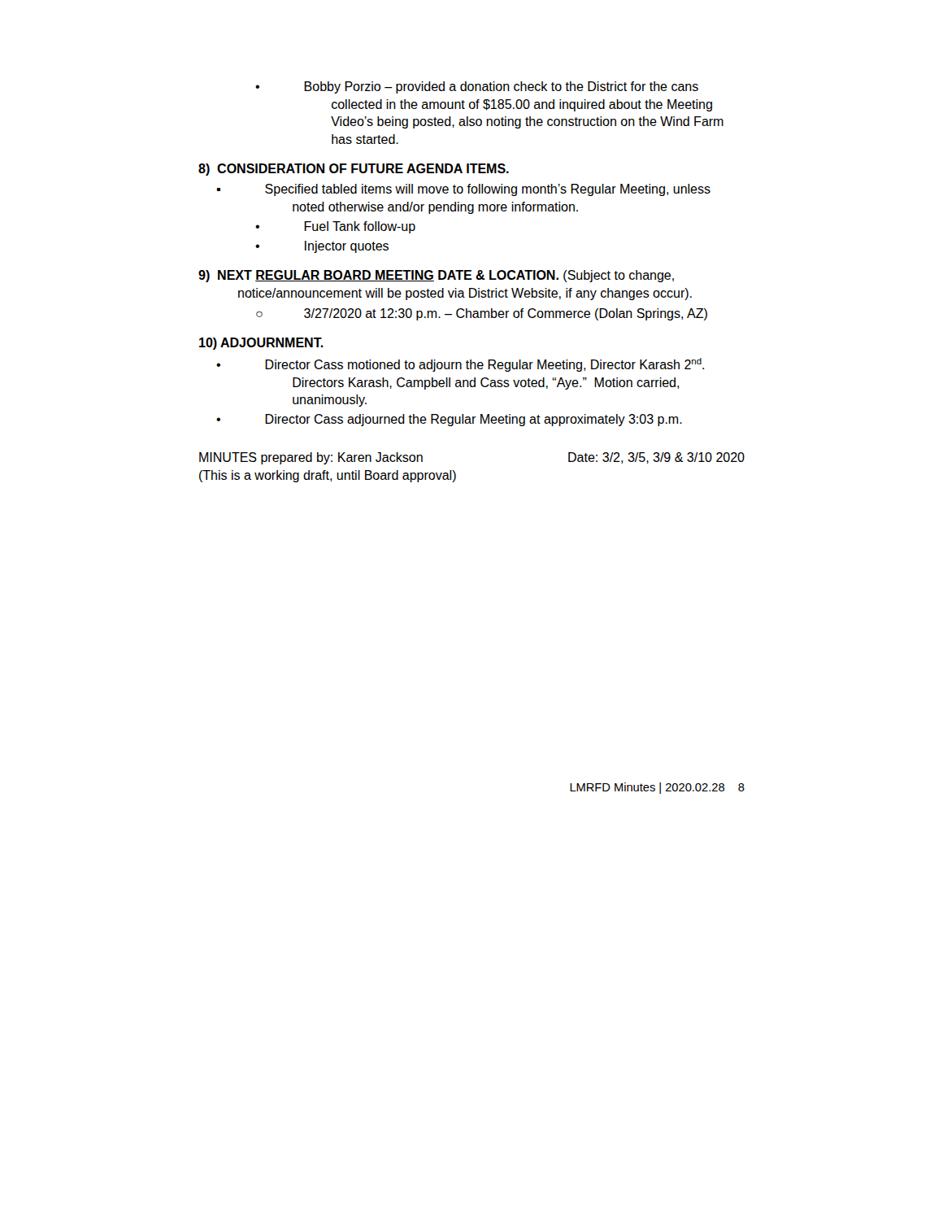Bobby Porzio – provided a donation check to the District for the cans collected in the amount of $185.00 and inquired about the Meeting Video’s being posted, also noting the construction on the Wind Farm has started.
8) CONSIDERATION OF FUTURE AGENDA ITEMS.
Specified tabled items will move to following month’s Regular Meeting, unless noted otherwise and/or pending more information.
Fuel Tank follow-up
Injector quotes
9) NEXT REGULAR BOARD MEETING DATE & LOCATION. (Subject to change, notice/announcement will be posted via District Website, if any changes occur).
3/27/2020 at 12:30 p.m. – Chamber of Commerce (Dolan Springs, AZ)
10) ADJOURNMENT.
Director Cass motioned to adjourn the Regular Meeting, Director Karash 2nd. Directors Karash, Campbell and Cass voted, “Aye.” Motion carried, unanimously.
Director Cass adjourned the Regular Meeting at approximately 3:03 p.m.
MINUTES prepared by: Karen Jackson Date: 3/2, 3/5, 3/9 & 3/10 2020
(This is a working draft, until Board approval)
LMRFD Minutes | 2020.02.28 8